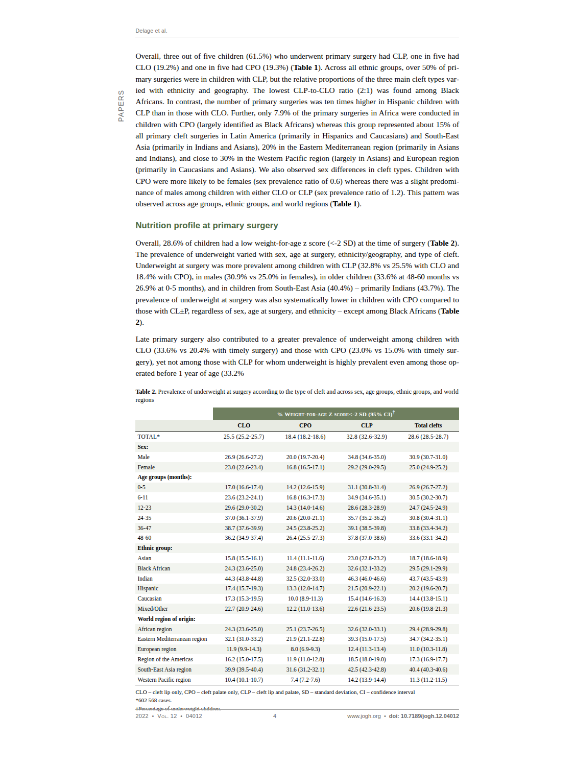Delage et al.
PAPERS
Overall, three out of five children (61.5%) who underwent primary surgery had CLP, one in five had CLO (19.2%) and one in five had CPO (19.3%) (Table 1). Across all ethnic groups, over 50% of primary surgeries were in children with CLP, but the relative proportions of the three main cleft types varied with ethnicity and geography. The lowest CLP-to-CLO ratio (2:1) was found among Black Africans. In contrast, the number of primary surgeries was ten times higher in Hispanic children with CLP than in those with CLO. Further, only 7.9% of the primary surgeries in Africa were conducted in children with CPO (largely identified as Black Africans) whereas this group represented about 15% of all primary cleft surgeries in Latin America (primarily in Hispanics and Caucasians) and South-East Asia (primarily in Indians and Asians), 20% in the Eastern Mediterranean region (primarily in Asians and Indians), and close to 30% in the Western Pacific region (largely in Asians) and European region (primarily in Caucasians and Asians). We also observed sex differences in cleft types. Children with CPO were more likely to be females (sex prevalence ratio of 0.6) whereas there was a slight predominance of males among children with either CLO or CLP (sex prevalence ratio of 1.2). This pattern was observed across age groups, ethnic groups, and world regions (Table 1).
Nutrition profile at primary surgery
Overall, 28.6% of children had a low weight-for-age z score (<-2 SD) at the time of surgery (Table 2). The prevalence of underweight varied with sex, age at surgery, ethnicity/geography, and type of cleft. Underweight at surgery was more prevalent among children with CLP (32.8% vs 25.5% with CLO and 18.4% with CPO), in males (30.9% vs 25.0% in females), in older children (33.6% at 48-60 months vs 26.9% at 0-5 months), and in children from South-East Asia (40.4%) – primarily Indians (43.7%). The prevalence of underweight at surgery was also systematically lower in children with CPO compared to those with CL±P, regardless of sex, age at surgery, and ethnicity – except among Black Africans (Table 2).
Late primary surgery also contributed to a greater prevalence of underweight among children with CLO (33.6% vs 20.4% with timely surgery) and those with CPO (23.0% vs 15.0% with timely surgery), yet not among those with CLP for whom underweight is highly prevalent even among those operated before 1 year of age (33.2%
Table 2. Prevalence of underweight at surgery according to the type of cleft and across sex, age groups, ethnic groups, and world regions
| | % Weight-for-age Z score<-2 SD (95% CI) † |
| --- | --- |
| | CLO | CPO | CLP | Total clefts |
| TOTAL* | 25.5 (25.2-25.7) | 18.4 (18.2-18.6) | 32.8 (32.6-32.9) | 28.6 (28.5-28.7) |
| Sex: | | | | |
| Male | 26.9 (26.6-27.2) | 20.0 (19.7-20.4) | 34.8 (34.6-35.0) | 30.9 (30.7-31.0) |
| Female | 23.0 (22.6-23.4) | 16.8 (16.5-17.1) | 29.2 (29.0-29.5) | 25.0 (24.9-25.2) |
| Age groups (months): | | | | |
| 0-5 | 17.0 (16.6-17.4) | 14.2 (12.6-15.9) | 31.1 (30.8-31.4) | 26.9 (26.7-27.2) |
| 6-11 | 23.6 (23.2-24.1) | 16.8 (16.3-17.3) | 34.9 (34.6-35.1) | 30.5 (30.2-30.7) |
| 12-23 | 29.6 (29.0-30.2) | 14.3 (14.0-14.6) | 28.6 (28.3-28.9) | 24.7 (24.5-24.9) |
| 24-35 | 37.0 (36.1-37.9) | 20.6 (20.0-21.1) | 35.7 (35.2-36.2) | 30.8 (30.4-31.1) |
| 36-47 | 38.7 (37.6-39.9) | 24.5 (23.8-25.2) | 39.1 (38.5-39.8) | 33.8 (33.4-34.2) |
| 48-60 | 36.2 (34.9-37.4) | 26.4 (25.5-27.3) | 37.8 (37.0-38.6) | 33.6 (33.1-34.2) |
| Ethnic group: | | | | |
| Asian | 15.8 (15.5-16.1) | 11.4 (11.1-11.6) | 23.0 (22.8-23.2) | 18.7 (18.6-18.9) |
| Black African | 24.3 (23.6-25.0) | 24.8 (23.4-26.2) | 32.6 (32.1-33.2) | 29.5 (29.1-29.9) |
| Indian | 44.3 (43.8-44.8) | 32.5 (32.0-33.0) | 46.3 (46.0-46.6) | 43.7 (43.5-43.9) |
| Hispanic | 17.4 (15.7-19.3) | 13.3 (12.0-14.7) | 21.5 (20.9-22.1) | 20.2 (19.6-20.7) |
| Caucasian | 17.3 (15.3-19.5) | 10.0 (8.9-11.3) | 15.4 (14.6-16.3) | 14.4 (13.8-15.1) |
| Mixed/Other | 22.7 (20.9-24.6) | 12.2 (11.0-13.6) | 22.6 (21.6-23.5) | 20.6 (19.8-21.3) |
| World region of origin: | | | | |
| African region | 24.3 (23.6-25.0) | 25.1 (23.7-26.5) | 32.6 (32.0-33.1) | 29.4 (28.9-29.8) |
| Eastern Mediterranean region | 32.1 (31.0-33.2) | 21.9 (21.1-22.8) | 39.3 (15.0-17.5) | 34.7 (34.2-35.1) |
| European region | 11.9 (9.9-14.3) | 8.0 (6.9-9.3) | 12.4 (11.3-13.4) | 11.0 (10.3-11.8) |
| Region of the Americas | 16.2 (15.0-17.5) | 11.9 (11.0-12.8) | 18.5 (18.0-19.0) | 17.3 (16.9-17.7) |
| South-East Asia region | 39.9 (39.5-40.4) | 31.6 (31.2-32.1) | 42.5 (42.3-42.8) | 40.4 (40.3-40.6) |
| Western Pacific region | 10.4 (10.1-10.7) | 7.4 (7.2-7.6) | 14.2 (13.9-14.4) | 11.3 (11.2-11.5) |
CLO – cleft lip only, CPO – cleft palate only, CLP – cleft lip and palate, SD – standard deviation, CI – confidence interval
*602 568 cases.
†Percentage of underweight children.
2022 • Vol. 12 • 04012
4
www.jogh.org • doi: 10.7189/jogh.12.04012